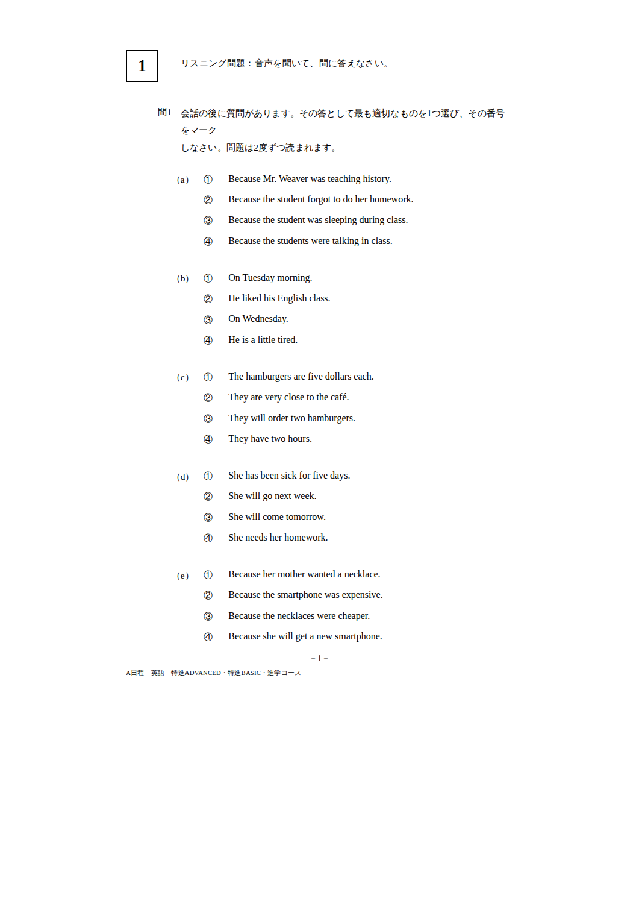1
リスニング問題：音声を聞いて、問に答えなさい。
問1
会話の後に質問があります。その答として最も適切なものを1つ選び、その番号をマーク
しなさい。問題は2度ずつ読まれます。
（a）
①
Because Mr. Weaver was teaching history.
②
Because the student forgot to do her homework.
③
Because the student was sleeping during class.
④
Because the students were talking in class.
（b）
①
On Tuesday morning.
②
He liked his English class.
③
On Wednesday.
④
He is a little tired.
（c）
①
The hamburgers are five dollars each.
②
They are very close to the café.
③
They will order two hamburgers.
④
They have two hours.
（d）
①
She has been sick for five days.
②
She will go next week.
③
She will come tomorrow.
④
She needs her homework.
（e）
①
Because her mother wanted a necklace.
②
Because the smartphone was expensive.
③
Because the necklaces were cheaper.
④
Because she will get a new smartphone.
－1－
A日程　英語　特進ADVANCED・特進BASIC・進学コース